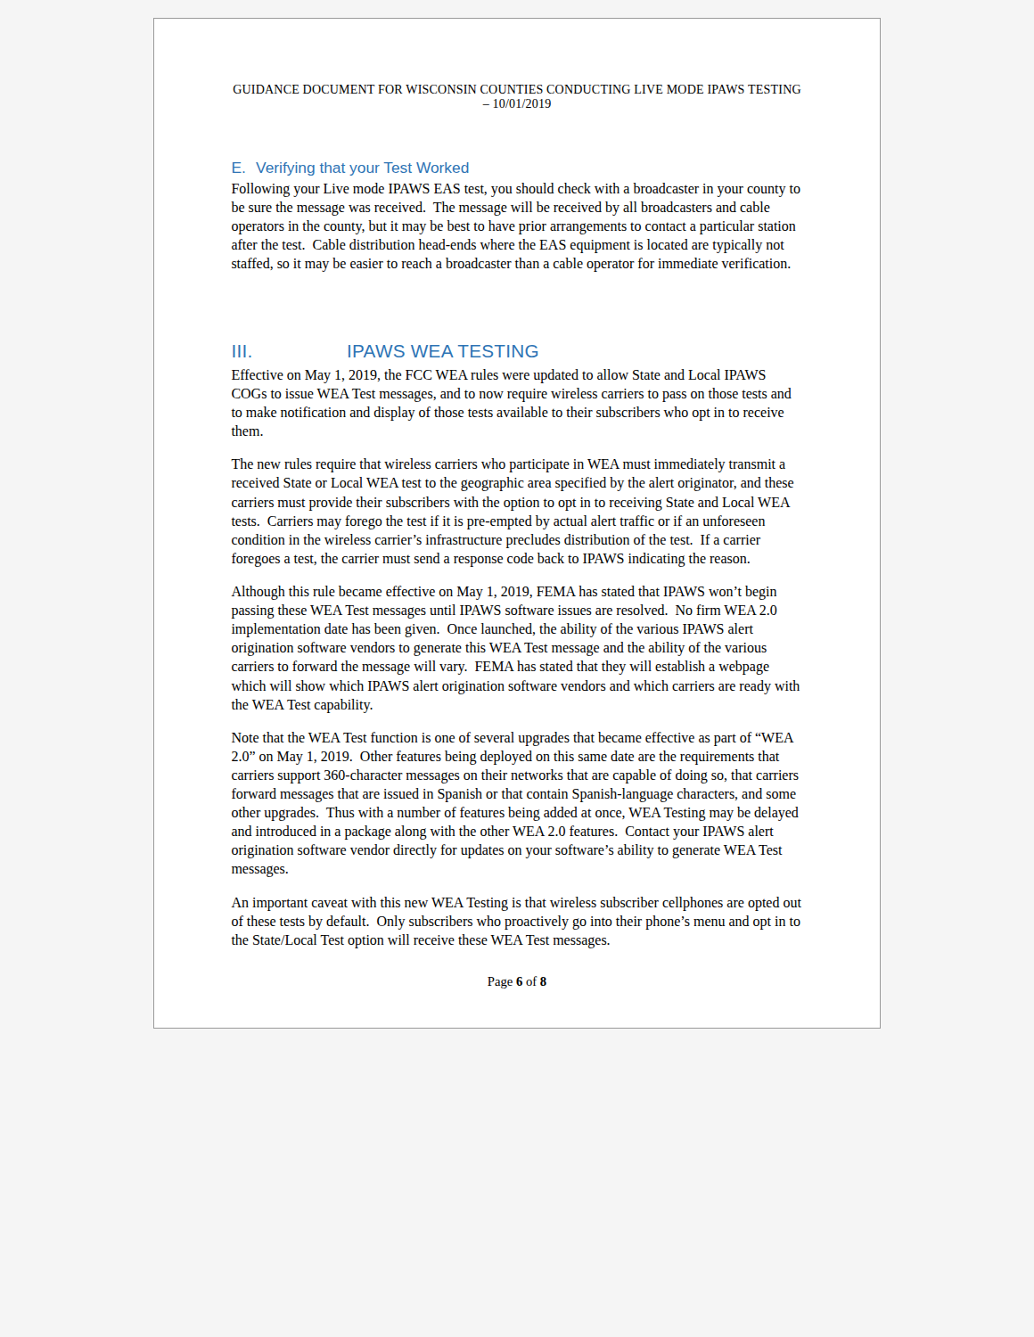GUIDANCE DOCUMENT FOR WISCONSIN COUNTIES CONDUCTING LIVE MODE IPAWS TESTING – 10/01/2019
E. Verifying that your Test Worked
Following your Live mode IPAWS EAS test, you should check with a broadcaster in your county to be sure the message was received. The message will be received by all broadcasters and cable operators in the county, but it may be best to have prior arrangements to contact a particular station after the test. Cable distribution head-ends where the EAS equipment is located are typically not staffed, so it may be easier to reach a broadcaster than a cable operator for immediate verification.
III. IPAWS WEA TESTING
Effective on May 1, 2019, the FCC WEA rules were updated to allow State and Local IPAWS COGs to issue WEA Test messages, and to now require wireless carriers to pass on those tests and to make notification and display of those tests available to their subscribers who opt in to receive them.
The new rules require that wireless carriers who participate in WEA must immediately transmit a received State or Local WEA test to the geographic area specified by the alert originator, and these carriers must provide their subscribers with the option to opt in to receiving State and Local WEA tests. Carriers may forego the test if it is pre-empted by actual alert traffic or if an unforeseen condition in the wireless carrier’s infrastructure precludes distribution of the test. If a carrier foregoes a test, the carrier must send a response code back to IPAWS indicating the reason.
Although this rule became effective on May 1, 2019, FEMA has stated that IPAWS won’t begin passing these WEA Test messages until IPAWS software issues are resolved. No firm WEA 2.0 implementation date has been given. Once launched, the ability of the various IPAWS alert origination software vendors to generate this WEA Test message and the ability of the various carriers to forward the message will vary. FEMA has stated that they will establish a webpage which will show which IPAWS alert origination software vendors and which carriers are ready with the WEA Test capability.
Note that the WEA Test function is one of several upgrades that became effective as part of “WEA 2.0” on May 1, 2019. Other features being deployed on this same date are the requirements that carriers support 360-character messages on their networks that are capable of doing so, that carriers forward messages that are issued in Spanish or that contain Spanish-language characters, and some other upgrades. Thus with a number of features being added at once, WEA Testing may be delayed and introduced in a package along with the other WEA 2.0 features. Contact your IPAWS alert origination software vendor directly for updates on your software’s ability to generate WEA Test messages.
An important caveat with this new WEA Testing is that wireless subscriber cellphones are opted out of these tests by default. Only subscribers who proactively go into their phone’s menu and opt in to the State/Local Test option will receive these WEA Test messages.
Page 6 of 8